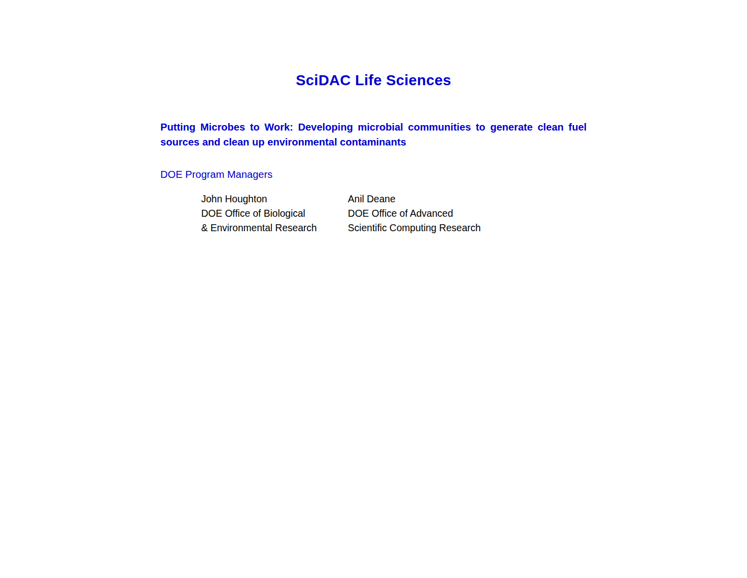SciDAC Life Sciences
Putting Microbes to Work: Developing microbial communities to generate clean fuel sources and clean up environmental contaminants
DOE Program Managers
| John Houghton | Anil Deane |
| DOE Office of Biological | DOE Office of Advanced |
| & Environmental Research | Scientific Computing Research |